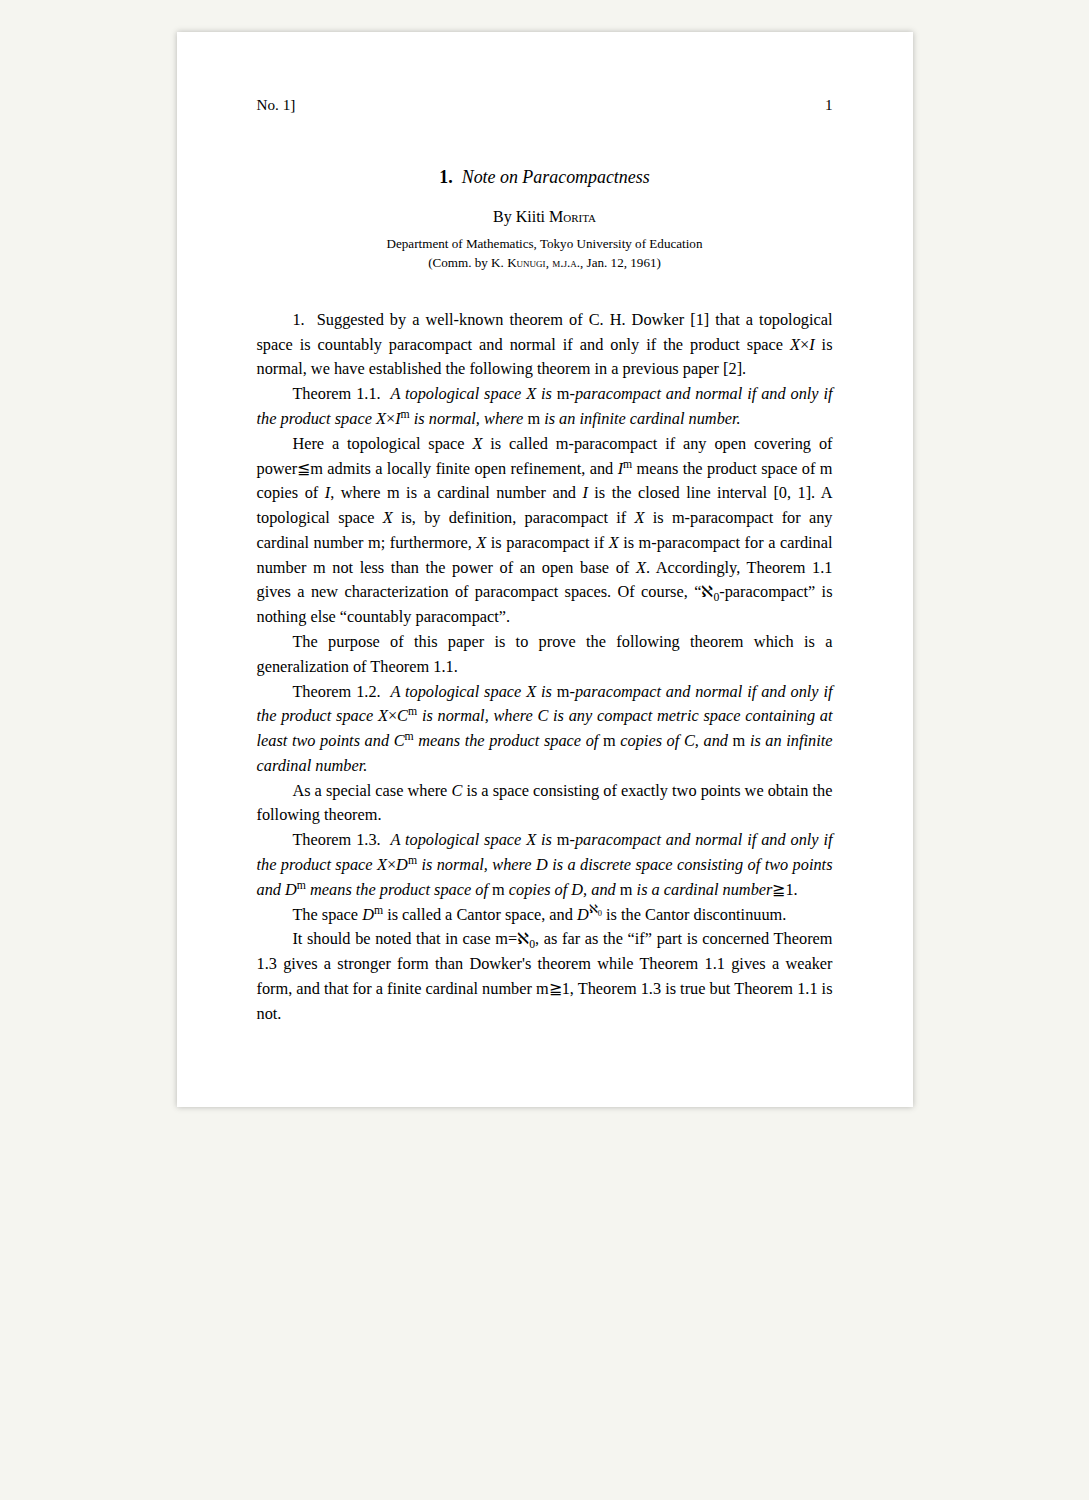No. 1] 1
1. Note on Paracompactness
By Kiiti Morita
Department of Mathematics, Tokyo University of Education
(Comm. by K. Kunugi, m.j.a., Jan. 12, 1961)
1. Suggested by a well-known theorem of C. H. Dowker [1] that a topological space is countably paracompact and normal if and only if the product space X×I is normal, we have established the following theorem in a previous paper [2].
Theorem 1.1. A topological space X is m-paracompact and normal if and only if the product space X×Im is normal, where m is an infinite cardinal number.
Here a topological space X is called m-paracompact if any open covering of power≦m admits a locally finite open refinement, and Im means the product space of m copies of I, where m is a cardinal number and I is the closed line interval [0, 1]. A topological space X is, by definition, paracompact if X is m-paracompact for any cardinal number m; furthermore, X is paracompact if X is m-paracompact for a cardinal number m not less than the power of an open base of X. Accordingly, Theorem 1.1 gives a new characterization of paracompact spaces. Of course, “ℵ0-paracompact” is nothing else “countably paracompact”.
The purpose of this paper is to prove the following theorem which is a generalization of Theorem 1.1.
Theorem 1.2. A topological space X is m-paracompact and normal if and only if the product space X×Cm is normal, where C is any compact metric space containing at least two points and Cm means the product space of m copies of C, and m is an infinite cardinal number.
As a special case where C is a space consisting of exactly two points we obtain the following theorem.
Theorem 1.3. A topological space X is m-paracompact and normal if and only if the product space X×Dm is normal, where D is a discrete space consisting of two points and Dm means the product space of m copies of D, and m is a cardinal number≧1.
The space Dm is called a Cantor space, and Dℵ0 is the Cantor discontinuum.
It should be noted that in case m=ℵ0, as far as the “if” part is concerned Theorem 1.3 gives a stronger form than Dowker's theorem while Theorem 1.1 gives a weaker form, and that for a finite cardinal number m≧1, Theorem 1.3 is true but Theorem 1.1 is not.